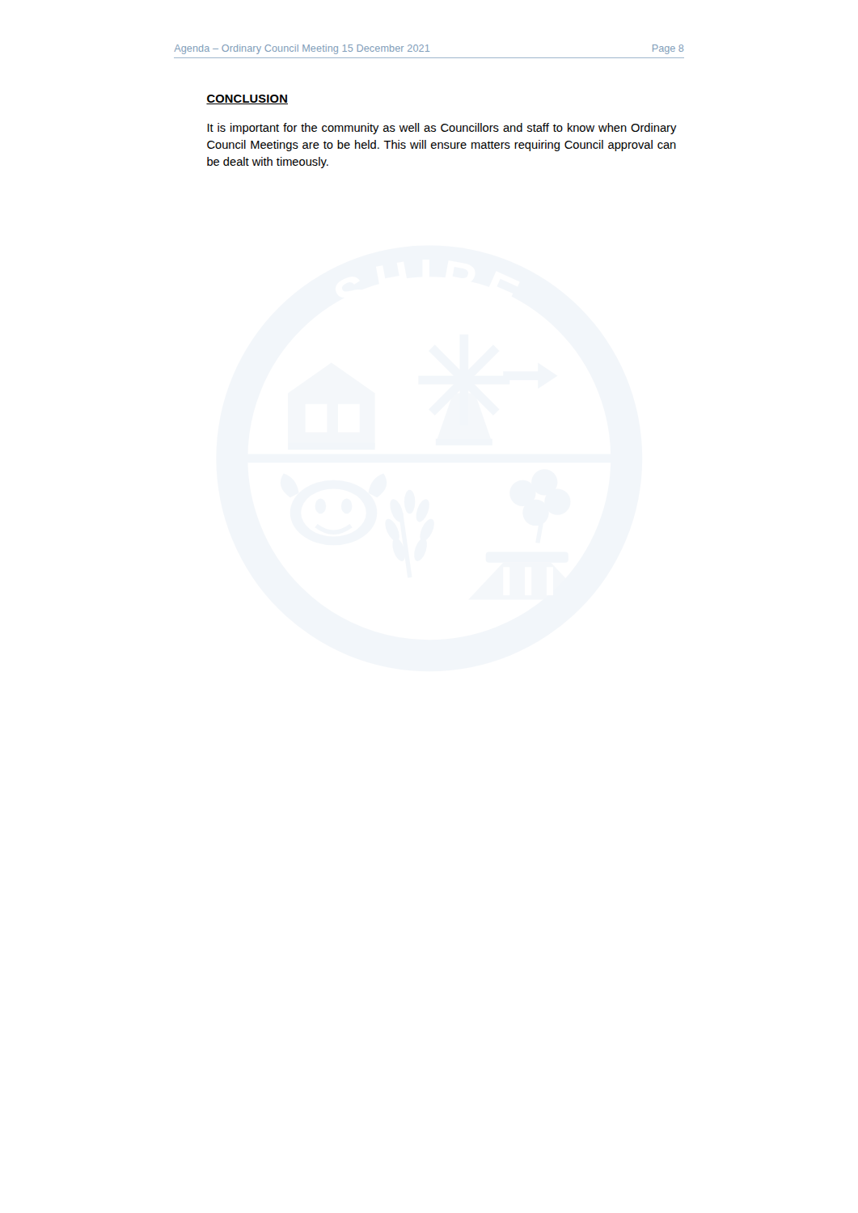Agenda – Ordinary Council Meeting 15 December 2021 Page 8
CONCLUSION
It is important for the community as well as Councillors and staff to know when Ordinary Council Meetings are to be held. This will ensure matters requiring Council approval can be dealt with timeously.
SHIRE NUNGARIN OF